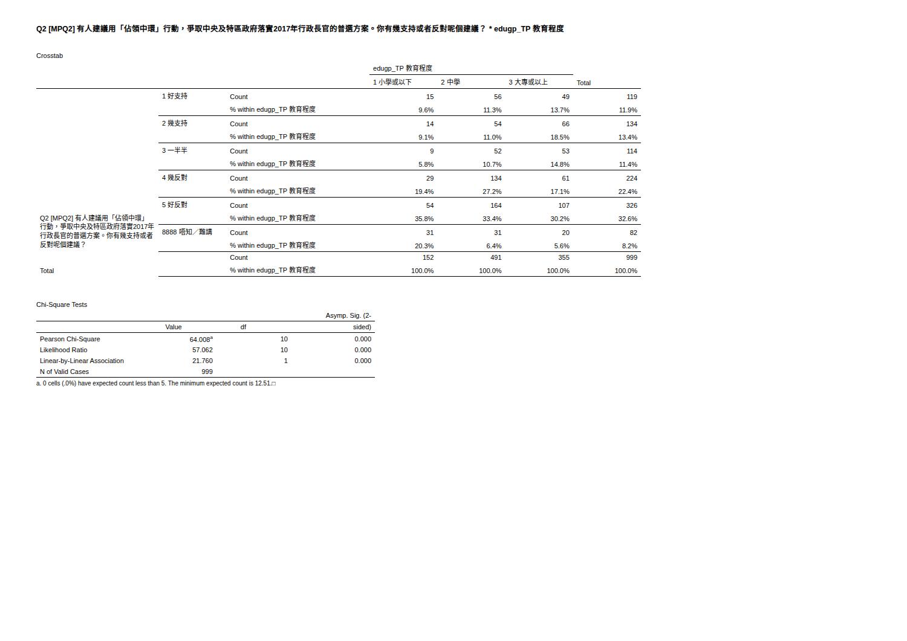Q2 [MPQ2] 有人建議用「佔領中環」行動，爭取中央及特區政府落實2017年行政長官的普選方案。你有幾支持或者反對呢個建議？ * edugp_TP 教育程度
Crosstab
| | | | edugp_TP 教育程度 | |
| | | | 1 小學或以下 | 2 中學 | 3 大專或以上 | Total |
| Q2 [MPQ2] 有人建議用「佔領中環」行動，爭取中央及特區政府落實2017年行政長官的普選方案。你有幾支持或者反對呢個建議？ | 1 好支持 | Count | 15 | 56 | 49 | 119 |
| | % within edugp_TP 教育程度 | 9.6% | 11.3% | 13.7% | 11.9% |
| 2 幾支持 | Count | 14 | 54 | 66 | 134 |
| | % within edugp_TP 教育程度 | 9.1% | 11.0% | 18.5% | 13.4% |
| 3 一半半 | Count | 9 | 52 | 53 | 114 |
| | % within edugp_TP 教育程度 | 5.8% | 10.7% | 14.8% | 11.4% |
| 4 幾反對 | Count | 29 | 134 | 61 | 224 |
| | % within edugp_TP 教育程度 | 19.4% | 27.2% | 17.1% | 22.4% |
| 5 好反對 | Count | 54 | 164 | 107 | 326 |
| | % within edugp_TP 教育程度 | 35.8% | 33.4% | 30.2% | 32.6% |
| 8888 唔知／難講 | Count | 31 | 31 | 20 | 82 |
| | % within edugp_TP 教育程度 | 20.3% | 6.4% | 5.6% | 8.2% |
| Total | | Count | 152 | 491 | 355 | 999 |
| | % within edugp_TP 教育程度 | 100.0% | 100.0% | 100.0% | 100.0% |
Chi-Square Tests
| | | | Asymp. Sig. (2- |
| | Value | df | sided) |
| Pearson Chi-Square | 64.008 a | 10 | 0.000 |
| Likelihood Ratio | 57.062 | 10 | 0.000 |
| Linear-by-Linear Association | 21.760 | 1 | 0.000 |
| N of Valid Cases | 999 | | |
a. 0 cells (.0%) have expected count less than 5. The minimum expected count is 12.51.□